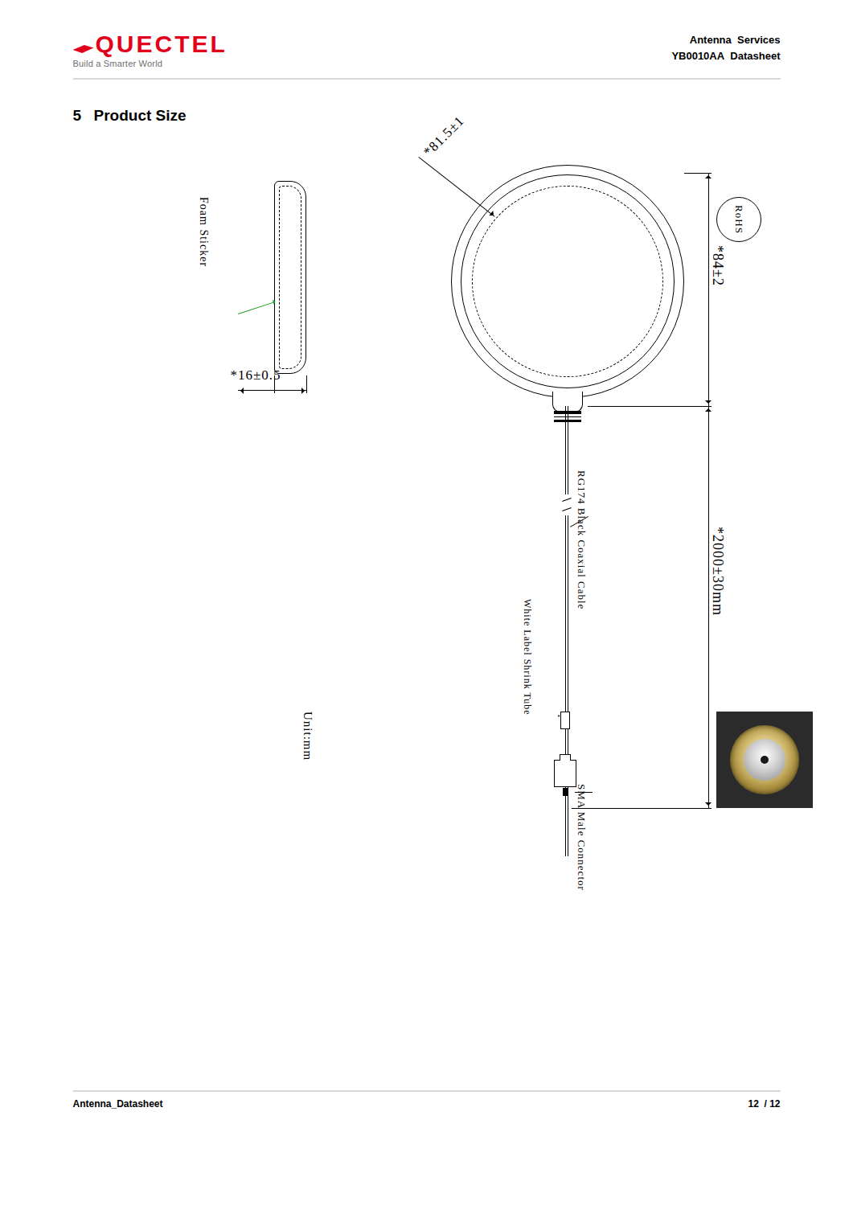QUECTEL
Build a Smarter World
Antenna Services
YB0010AA Datasheet
5 Product Size
Foam Sticker
*16±0.5
RoHS
*81.5±1
*84±2
RG174 Black Coaxial Cable
White Label Shrink Tube
•
SMA Male Connector
*2000±30mm
Unit:mm
Antenna_Datasheet 12 / 12